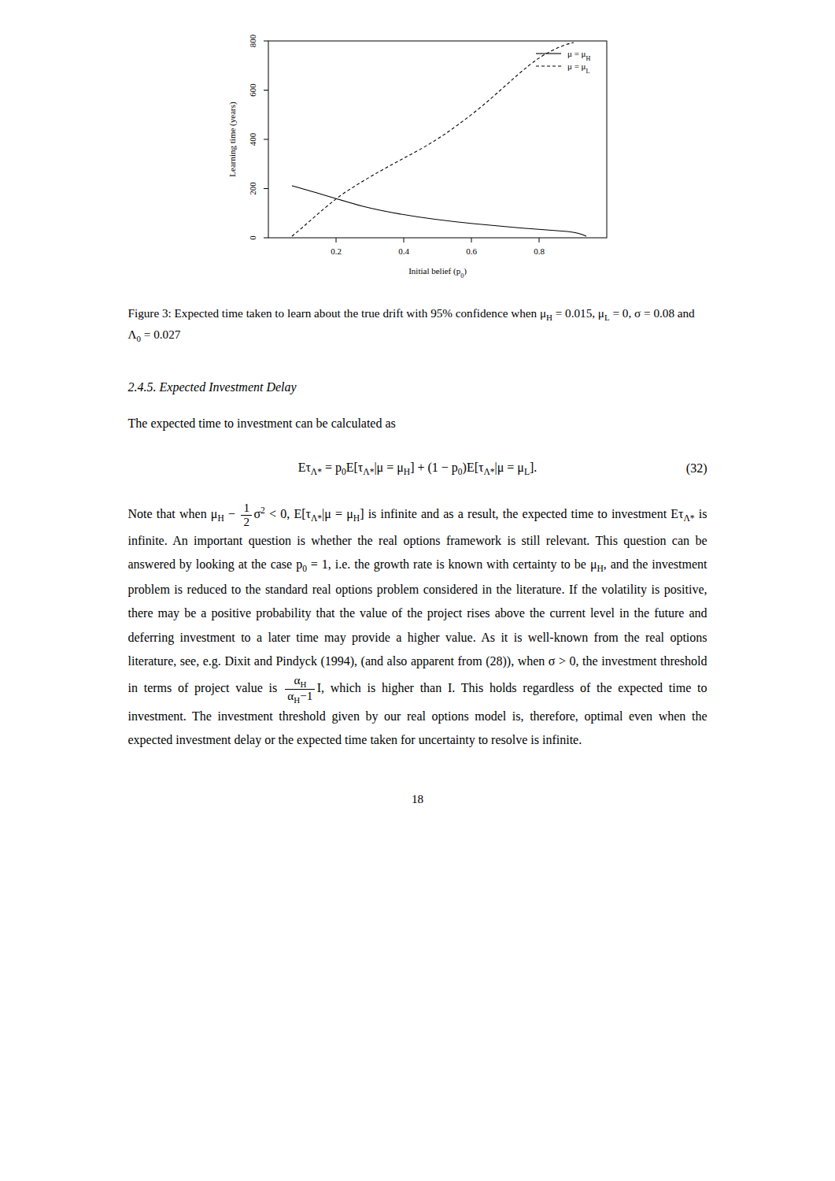0 200 400 600 800 Learning time (years) 0.2 0.4 0.6 0.8 Initial belief (p0) μ = μH μ = μL
Figure 3: Expected time taken to learn about the true drift with 95% confidence when μH = 0.015, μL = 0, σ = 0.08 and Λ0 = 0.027
2.4.5. Expected Investment Delay
The expected time to investment can be calculated as
EτΛ* = p0E[τΛ*|μ = μH] + (1 − p0)E[τΛ*|μ = μL]. (32)
Note that when μH − 12σ2 < 0, E[τΛ*|μ = μH] is infinite and as a result, the expected time to investment EτΛ* is infinite. An important question is whether the real options framework is still relevant. This question can be answered by looking at the case p0 = 1, i.e. the growth rate is known with certainty to be μH, and the investment problem is reduced to the standard real options problem considered in the literature. If the volatility is positive, there may be a positive probability that the value of the project rises above the current level in the future and deferring investment to a later time may provide a higher value. As it is well-known from the real options literature, see, e.g. Dixit and Pindyck (1994), (and also apparent from (28)), when σ > 0, the investment threshold in terms of project value is αH αH−1 I, which is higher than I. This holds regardless of the expected time to investment. The investment threshold given by our real options model is, therefore, optimal even when the expected investment delay or the expected time taken for uncertainty to resolve is infinite.
18